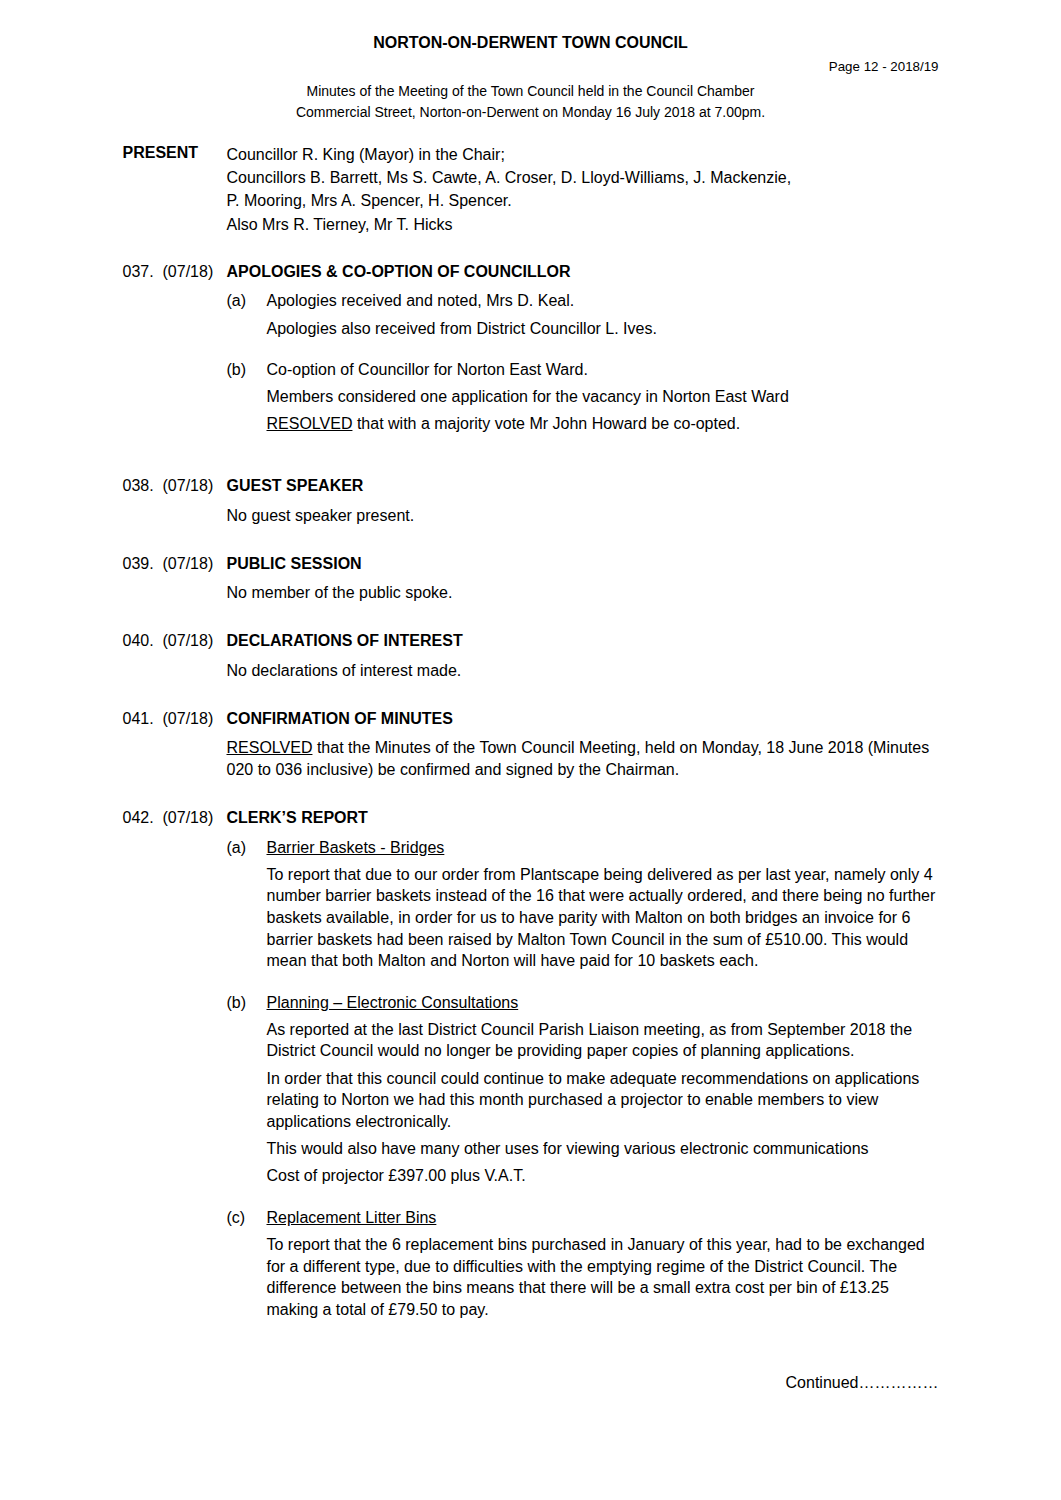NORTON-ON-DERWENT TOWN COUNCIL
Page 12 - 2018/19
Minutes of the Meeting of the Town Council held in the Council Chamber
Commercial Street, Norton-on-Derwent on Monday 16 July 2018 at 7.00pm.
PRESENT
Councillor R. King (Mayor) in the Chair;
Councillors B. Barrett, Ms S. Cawte, A. Croser, D. Lloyd-Williams, J. Mackenzie,
P. Mooring, Mrs A. Spencer, H. Spencer.
Also Mrs R. Tierney, Mr T. Hicks
037. (07/18)
APOLOGIES & CO-OPTION OF COUNCILLOR
(a)
Apologies received and noted, Mrs D. Keal.
Apologies also received from District Councillor L. Ives.
(b)
Co-option of Councillor for Norton East Ward.
Members considered one application for the vacancy in Norton East Ward
RESOLVED that with a majority vote Mr John Howard be co-opted.
038. (07/18)
GUEST SPEAKER
No guest speaker present.
039. (07/18)
PUBLIC SESSION
No member of the public spoke.
040. (07/18)
DECLARATIONS OF INTEREST
No declarations of interest made.
041. (07/18)
CONFIRMATION OF MINUTES
RESOLVED that the Minutes of the Town Council Meeting, held on Monday, 18 June 2018 (Minutes 020 to 036 inclusive) be confirmed and signed by the Chairman.
042. (07/18)
CLERK’S REPORT
(a)
Barrier Baskets - Bridges
To report that due to our order from Plantscape being delivered as per last year, namely only 4 number barrier baskets instead of the 16 that were actually ordered, and there being no further baskets available, in order for us to have parity with Malton on both bridges an invoice for 6 barrier baskets had been raised by Malton Town Council in the sum of £510.00. This would mean that both Malton and Norton will have paid for 10 baskets each.
(b)
Planning – Electronic Consultations
As reported at the last District Council Parish Liaison meeting, as from September 2018 the District Council would no longer be providing paper copies of planning applications.
In order that this council could continue to make adequate recommendations on applications relating to Norton we had this month purchased a projector to enable members to view applications electronically.
This would also have many other uses for viewing various electronic communications
Cost of projector £397.00 plus V.A.T.
(c)
Replacement Litter Bins
To report that the 6 replacement bins purchased in January of this year, had to be exchanged for a different type, due to difficulties with the emptying regime of the District Council. The difference between the bins means that there will be a small extra cost per bin of £13.25 making a total of £79.50 to pay.
Continued……………